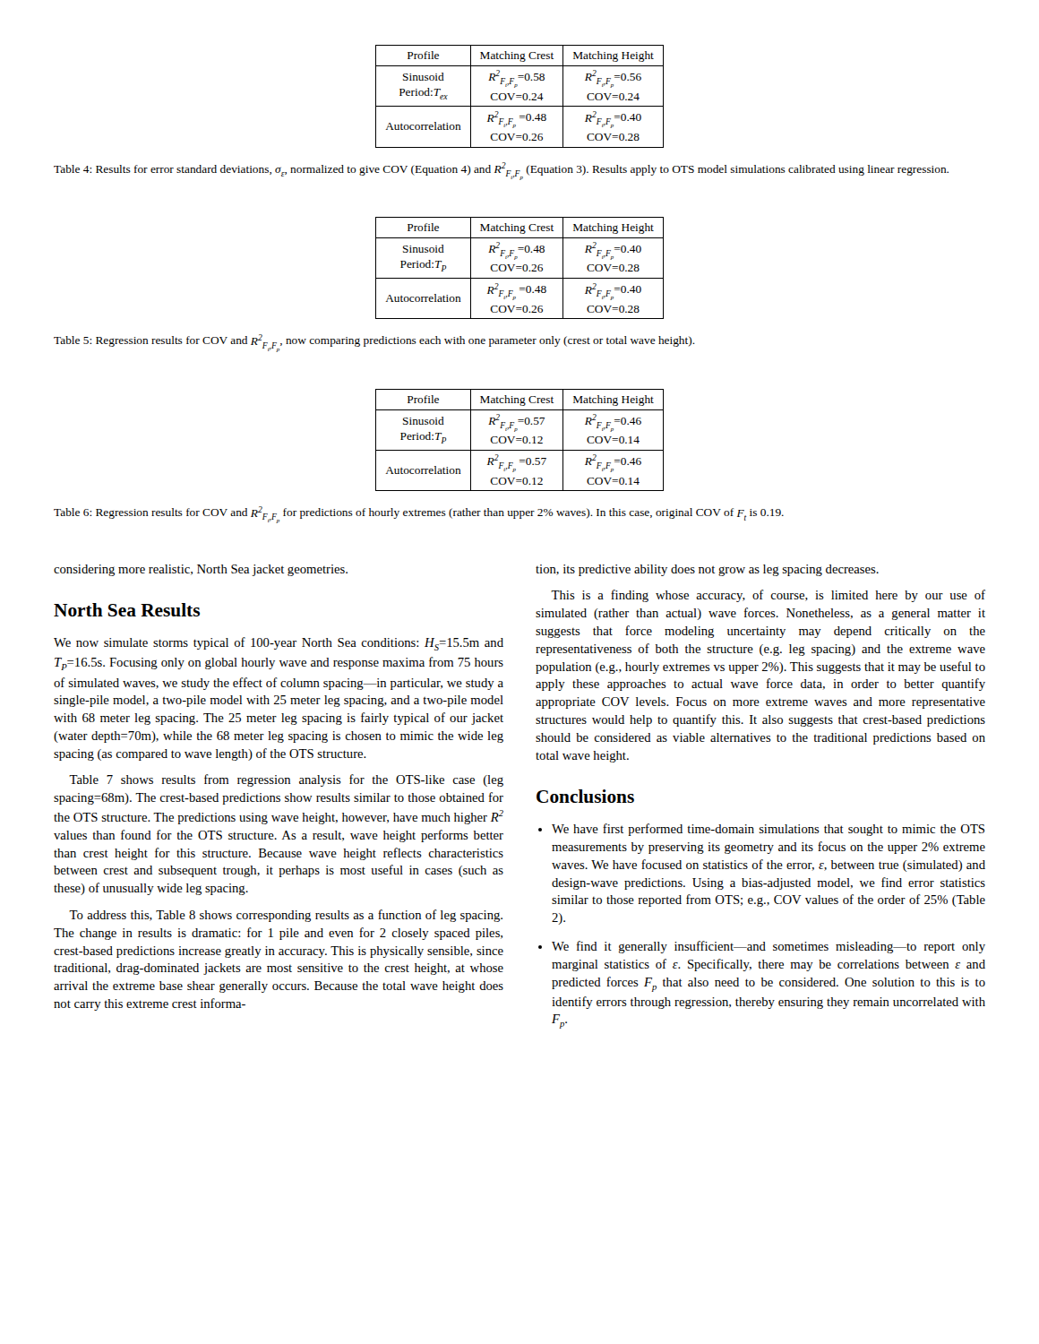| Profile | Matching Crest | Matching Height |
| --- | --- | --- |
| Sinusoid Period: T ex | R 2 F t ,F p =0.58 COV=0.24 | R 2 F t ,F p =0.56 COV=0.24 |
| Autocorrelation | R 2 F t ,F p =0.48 COV=0.26 | R 2 F t ,F p =0.40 COV=0.28 |
Table 4: Results for error standard deviations, σε, normalized to give COV (Equation 4) and R2Ft,Fp (Equation 3). Results apply to OTS model simulations calibrated using linear regression.
| Profile | Matching Crest | Matching Height |
| --- | --- | --- |
| Sinusoid Period: T P | R 2 F t ,F p =0.48 COV=0.26 | R 2 F t ,F p =0.40 COV=0.28 |
| Autocorrelation | R 2 F t ,F p =0.48 COV=0.26 | R 2 F t ,F p =0.40 COV=0.28 |
Table 5: Regression results for COV and R2Ft,Fp, now comparing predictions each with one parameter only (crest or total wave height).
| Profile | Matching Crest | Matching Height |
| --- | --- | --- |
| Sinusoid Period: T P | R 2 F t ,F p =0.57 COV=0.12 | R 2 F t ,F p =0.46 COV=0.14 |
| Autocorrelation | R 2 F t ,F p =0.57 COV=0.12 | R 2 F t ,F p =0.46 COV=0.14 |
Table 6: Regression results for COV and R2Ft,Fp for predictions of hourly extremes (rather than upper 2% waves). In this case, original COV of Ft is 0.19.
considering more realistic, North Sea jacket geometries.
North Sea Results
We now simulate storms typical of 100-year North Sea conditions: HS=15.5m and TP=16.5s. Focusing only on global hourly wave and response maxima from 75 hours of simulated waves, we study the effect of column spacing—in particular, we study a single-pile model, a two-pile model with 25 meter leg spacing, and a two-pile model with 68 meter leg spacing. The 25 meter leg spacing is fairly typical of our jacket (water depth=70m), while the 68 meter leg spacing is chosen to mimic the wide leg spacing (as compared to wave length) of the OTS structure.
Table 7 shows results from regression analysis for the OTS-like case (leg spacing=68m). The crest-based predictions show results similar to those obtained for the OTS structure. The predictions using wave height, however, have much higher R2 values than found for the OTS structure. As a result, wave height performs better than crest height for this structure. Because wave height reflects characteristics between crest and subsequent trough, it perhaps is most useful in cases (such as these) of unusually wide leg spacing.
To address this, Table 8 shows corresponding results as a function of leg spacing. The change in results is dramatic: for 1 pile and even for 2 closely spaced piles, crest-based predictions increase greatly in accuracy. This is physically sensible, since traditional, drag-dominated jackets are most sensitive to the crest height, at whose arrival the extreme base shear generally occurs. Because the total wave height does not carry this extreme crest informa-
tion, its predictive ability does not grow as leg spacing decreases.
This is a finding whose accuracy, of course, is limited here by our use of simulated (rather than actual) wave forces. Nonetheless, as a general matter it suggests that force modeling uncertainty may depend critically on the representativeness of both the structure (e.g. leg spacing) and the extreme wave population (e.g., hourly extremes vs upper 2%). This suggests that it may be useful to apply these approaches to actual wave force data, in order to better quantify appropriate COV levels. Focus on more extreme waves and more representative structures would help to quantify this. It also suggests that crest-based predictions should be considered as viable alternatives to the traditional predictions based on total wave height.
Conclusions
We have first performed time-domain simulations that sought to mimic the OTS measurements by preserving its geometry and its focus on the upper 2% extreme waves. We have focused on statistics of the error, ε, between true (simulated) and design-wave predictions. Using a bias-adjusted model, we find error statistics similar to those reported from OTS; e.g., COV values of the order of 25% (Table 2).
We find it generally insufficient—and sometimes misleading—to report only marginal statistics of ε. Specifically, there may be correlations between ε and predicted forces Fp that also need to be considered. One solution to this is to identify errors through regression, thereby ensuring they remain uncorrelated with Fp.